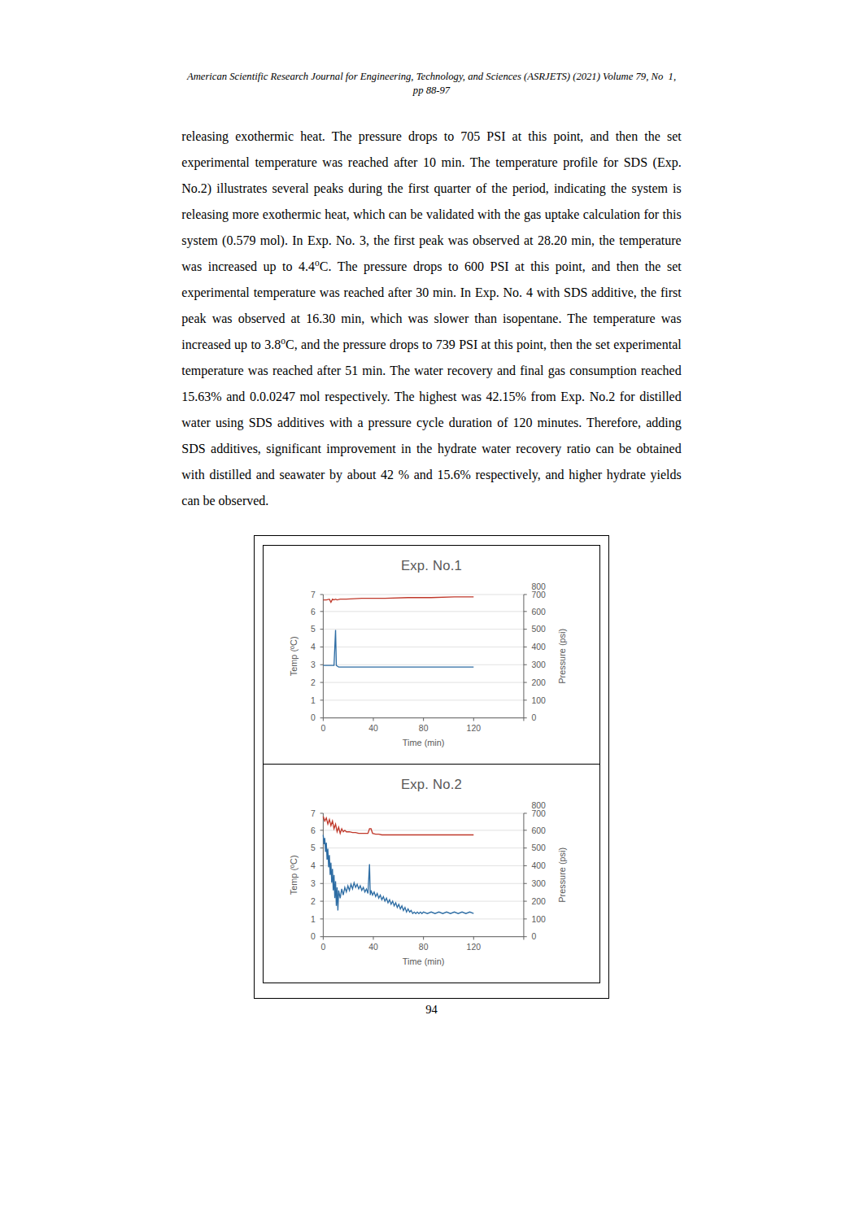American Scientific Research Journal for Engineering, Technology, and Sciences (ASRJETS) (2021) Volume 79, No 1, pp 88-97
releasing exothermic heat. The pressure drops to 705 PSI at this point, and then the set experimental temperature was reached after 10 min. The temperature profile for SDS (Exp. No.2) illustrates several peaks during the first quarter of the period, indicating the system is releasing more exothermic heat, which can be validated with the gas uptake calculation for this system (0.579 mol). In Exp. No. 3, the first peak was observed at 28.20 min, the temperature was increased up to 4.4oC. The pressure drops to 600 PSI at this point, and then the set experimental temperature was reached after 30 min. In Exp. No. 4 with SDS additive, the first peak was observed at 16.30 min, which was slower than isopentane. The temperature was increased up to 3.8oC, and the pressure drops to 739 PSI at this point, then the set experimental temperature was reached after 51 min. The water recovery and final gas consumption reached 15.63% and 0.0.0247 mol respectively. The highest was 42.15% from Exp. No.2 for distilled water using SDS additives with a pressure cycle duration of 120 minutes. Therefore, adding SDS additives, significant improvement in the hydrate water recovery ratio can be obtained with distilled and seawater by about 42 % and 15.6% respectively, and higher hydrate yields can be observed.
Exp. No.1
0 1 2 3 4 5 6 7 0 100 200 300 400 500 600 700 800 0 40 80 120 Temp (ºC) Pressure (psi) Time (min)
Exp. No.2
0 1 2 3 4 5 6 7 0 100 200 300 400 500 600 700 800 0 40 80 120 Temp (ºC) Pressure (psi) Time (min)
94